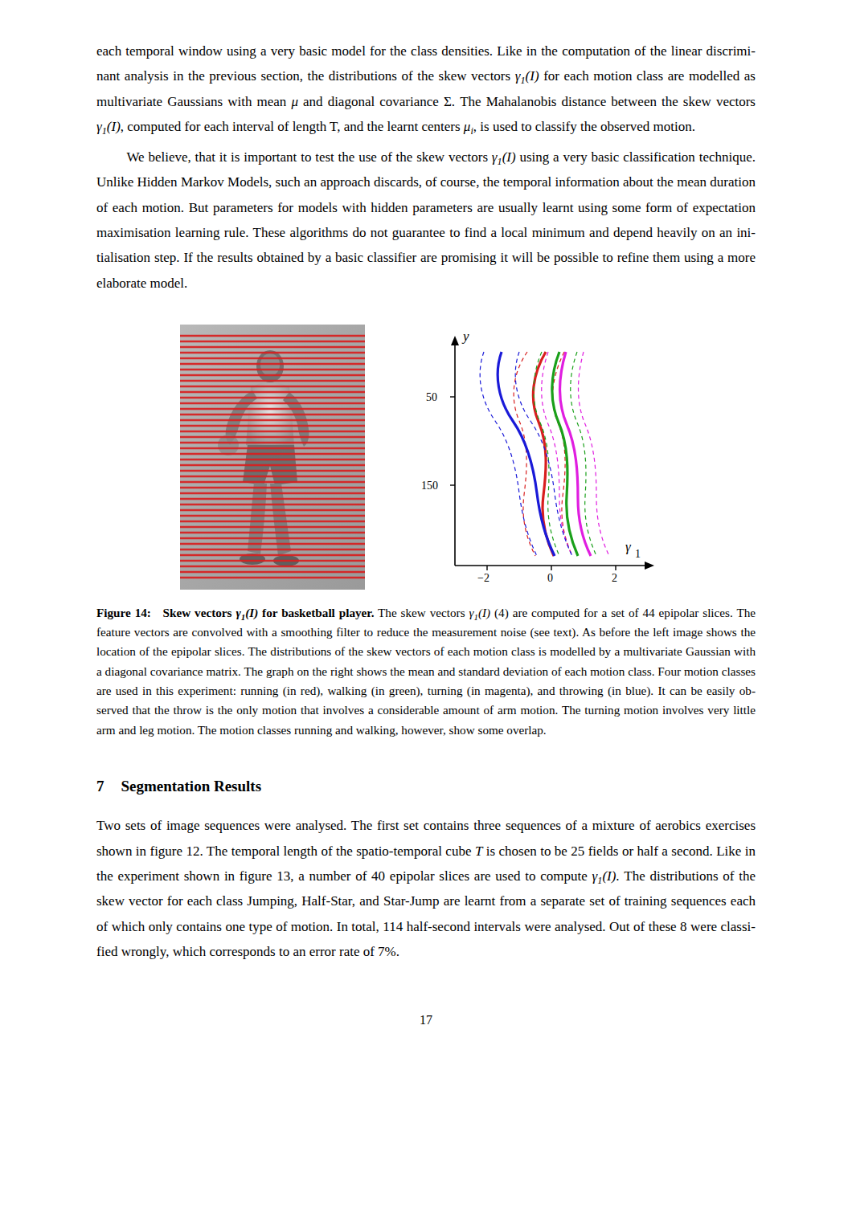each temporal window using a very basic model for the class densities. Like in the computation of the linear discriminant analysis in the previous section, the distributions of the skew vectors γ1(I) for each motion class are modelled as multivariate Gaussians with mean μ and diagonal covariance Σ. The Mahalanobis distance between the skew vectors γ1(I), computed for each interval of length T, and the learnt centers μi, is used to classify the observed motion.
We believe, that it is important to test the use of the skew vectors γ1(I) using a very basic classification technique. Unlike Hidden Markov Models, such an approach discards, of course, the temporal information about the mean duration of each motion. But parameters for models with hidden parameters are usually learnt using some form of expectation maximisation learning rule. These algorithms do not guarantee to find a local minimum and depend heavily on an initialisation step. If the results obtained by a basic classifier are promising it will be possible to refine them using a more elaborate model.
y γ 1 −2 0 2 50 150
Figure 14: Skew vectors γ1(I) for basketball player. The skew vectors γ1(I) (4) are computed for a set of 44 epipolar slices. The feature vectors are convolved with a smoothing filter to reduce the measurement noise (see text). As before the left image shows the location of the epipolar slices. The distributions of the skew vectors of each motion class is modelled by a multivariate Gaussian with a diagonal covariance matrix. The graph on the right shows the mean and standard deviation of each motion class. Four motion classes are used in this experiment: running (in red), walking (in green), turning (in magenta), and throwing (in blue). It can be easily observed that the throw is the only motion that involves a considerable amount of arm motion. The turning motion involves very little arm and leg motion. The motion classes running and walking, however, show some overlap.
7 Segmentation Results
Two sets of image sequences were analysed. The first set contains three sequences of a mixture of aerobics exercises shown in figure 12. The temporal length of the spatio-temporal cube T is chosen to be 25 fields or half a second. Like in the experiment shown in figure 13, a number of 40 epipolar slices are used to compute γ1(I). The distributions of the skew vector for each class Jumping, Half-Star, and Star-Jump are learnt from a separate set of training sequences each of which only contains one type of motion. In total, 114 half-second intervals were analysed. Out of these 8 were classified wrongly, which corresponds to an error rate of 7%.
17